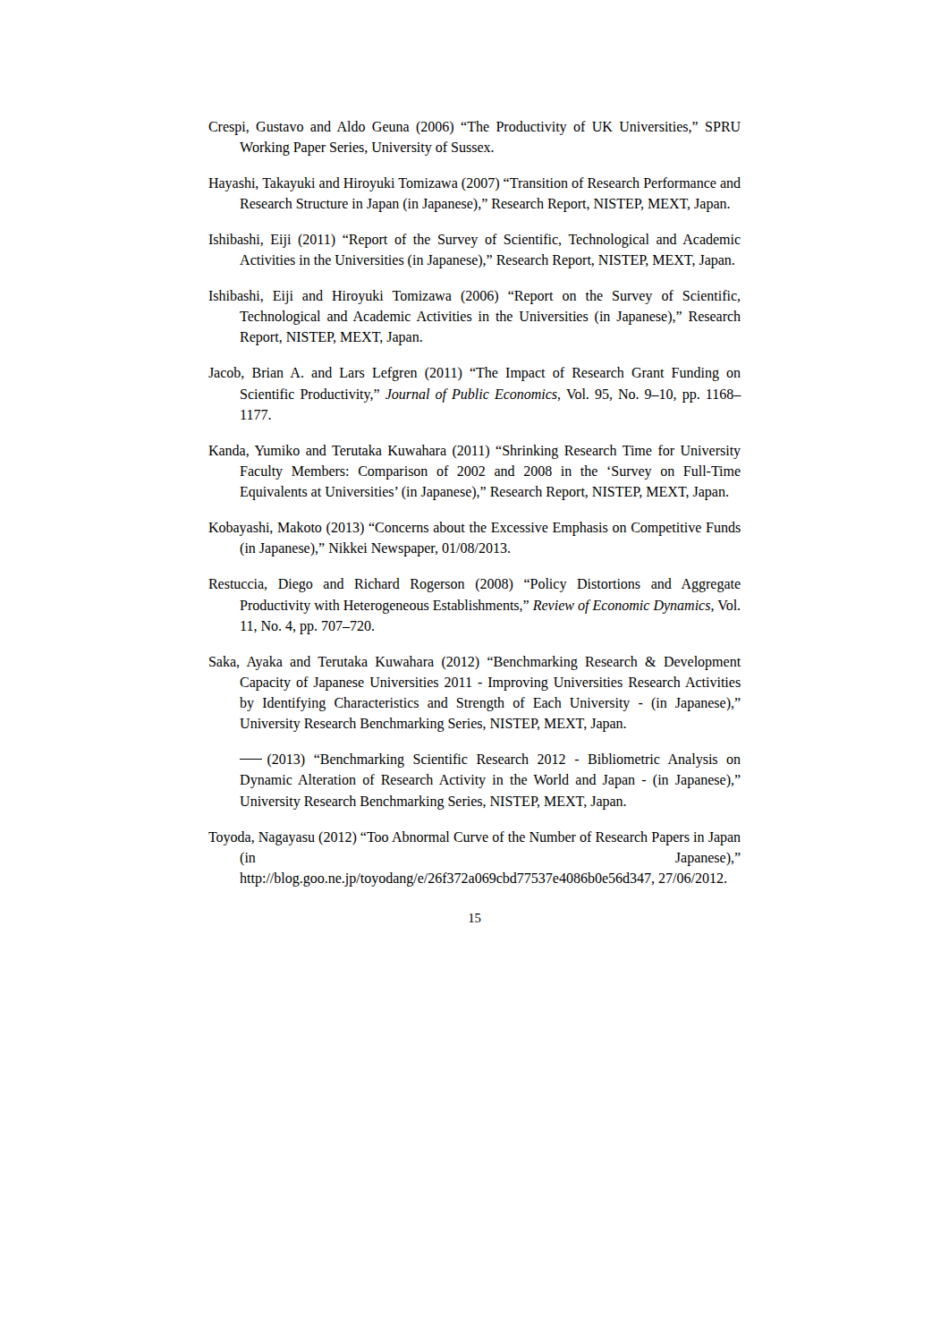Crespi, Gustavo and Aldo Geuna (2006) “The Productivity of UK Universities,” SPRU Working Paper Series, University of Sussex.
Hayashi, Takayuki and Hiroyuki Tomizawa (2007) “Transition of Research Performance and Research Structure in Japan (in Japanese),” Research Report, NISTEP, MEXT, Japan.
Ishibashi, Eiji (2011) “Report of the Survey of Scientific, Technological and Academic Activities in the Universities (in Japanese),” Research Report, NISTEP, MEXT, Japan.
Ishibashi, Eiji and Hiroyuki Tomizawa (2006) “Report on the Survey of Scientific, Technological and Academic Activities in the Universities (in Japanese),” Research Report, NISTEP, MEXT, Japan.
Jacob, Brian A. and Lars Lefgren (2011) “The Impact of Research Grant Funding on Scientific Productivity,” Journal of Public Economics, Vol. 95, No. 9–10, pp. 1168–1177.
Kanda, Yumiko and Terutaka Kuwahara (2011) “Shrinking Research Time for University Faculty Members: Comparison of 2002 and 2008 in the ‘Survey on Full-Time Equivalents at Universities’ (in Japanese),” Research Report, NISTEP, MEXT, Japan.
Kobayashi, Makoto (2013) “Concerns about the Excessive Emphasis on Competitive Funds (in Japanese),” Nikkei Newspaper, 01/08/2013.
Restuccia, Diego and Richard Rogerson (2008) “Policy Distortions and Aggregate Productivity with Heterogeneous Establishments,” Review of Economic Dynamics, Vol. 11, No. 4, pp. 707–720.
Saka, Ayaka and Terutaka Kuwahara (2012) “Benchmarking Research & Development Capacity of Japanese Universities 2011 - Improving Universities Research Activities by Identifying Characteristics and Strength of Each University - (in Japanese),” University Research Benchmarking Series, NISTEP, MEXT, Japan.
(2013) “Benchmarking Scientific Research 2012 - Bibliometric Analysis on Dynamic Alteration of Research Activity in the World and Japan - (in Japanese),” University Research Benchmarking Series, NISTEP, MEXT, Japan.
Toyoda, Nagayasu (2012) “Too Abnormal Curve of the Number of Research Papers in Japan (in Japanese),” http://blog.goo.ne.jp/toyodang/e/26f372a069cbd77537e4086b0e56d347, 27/06/2012.
15